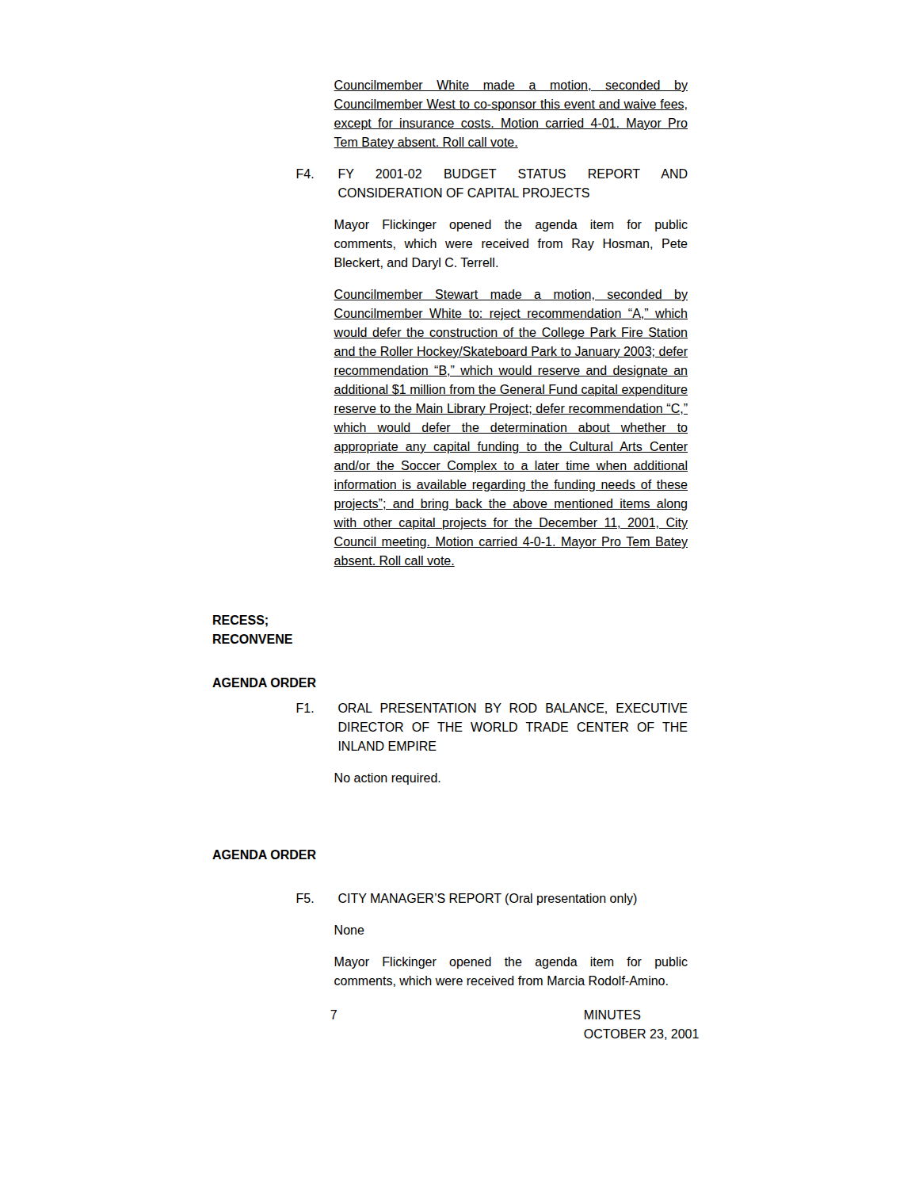Councilmember White made a motion, seconded by Councilmember West to co-sponsor this event and waive fees, except for insurance costs. Motion carried 4-01. Mayor Pro Tem Batey absent. Roll call vote.
F4.
FY 2001-02 BUDGET STATUS REPORT AND CONSIDERATION OF CAPITAL PROJECTS
Mayor Flickinger opened the agenda item for public comments, which were received from Ray Hosman, Pete Bleckert, and Daryl C. Terrell.
Councilmember Stewart made a motion, seconded by Councilmember White to: reject recommendation “A,” which would defer the construction of the College Park Fire Station and the Roller Hockey/Skateboard Park to January 2003; defer recommendation “B,” which would reserve and designate an additional $1 million from the General Fund capital expenditure reserve to the Main Library Project; defer recommendation “C,” which would defer the determination about whether to appropriate any capital funding to the Cultural Arts Center and/or the Soccer Complex to a later time when additional information is available regarding the funding needs of these projects”; and bring back the above mentioned items along with other capital projects for the December 11, 2001, City Council meeting. Motion carried 4-0-1. Mayor Pro Tem Batey absent. Roll call vote.
RECESS;
RECONVENE
AGENDA ORDER
F1.
ORAL PRESENTATION BY ROD BALANCE, EXECUTIVE DIRECTOR OF THE WORLD TRADE CENTER OF THE INLAND EMPIRE
No action required.
AGENDA ORDER
F5.
CITY MANAGER’S REPORT (Oral presentation only)
None
Mayor Flickinger opened the agenda item for public comments, which were received from Marcia Rodolf-Amino.
7
MINUTES
OCTOBER 23, 2001